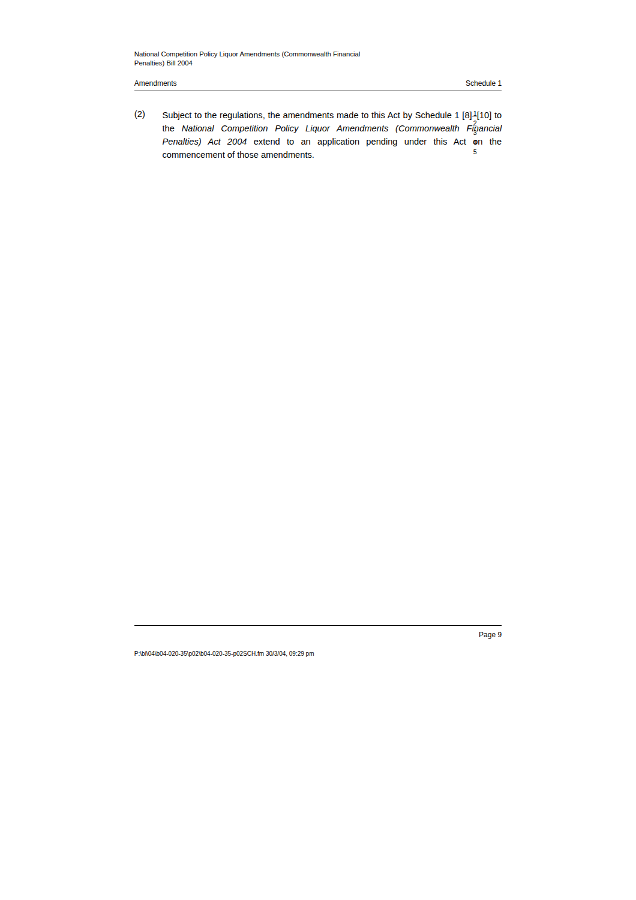National Competition Policy Liquor Amendments (Commonwealth Financial
Penalties) Bill 2004
Amendments Schedule 1
1
2
3
4
5
(2)
Subject to the regulations, the amendments made to this Act by Schedule 1 [8]–[10] to the National Competition Policy Liquor Amendments (Commonwealth Financial Penalties) Act 2004 extend to an application pending under this Act on the commencement of those amendments.
Page 9
P:\bi\04\b04-020-35\p02\b04-020-35-p02SCH.fm 30/3/04, 09:29 pm